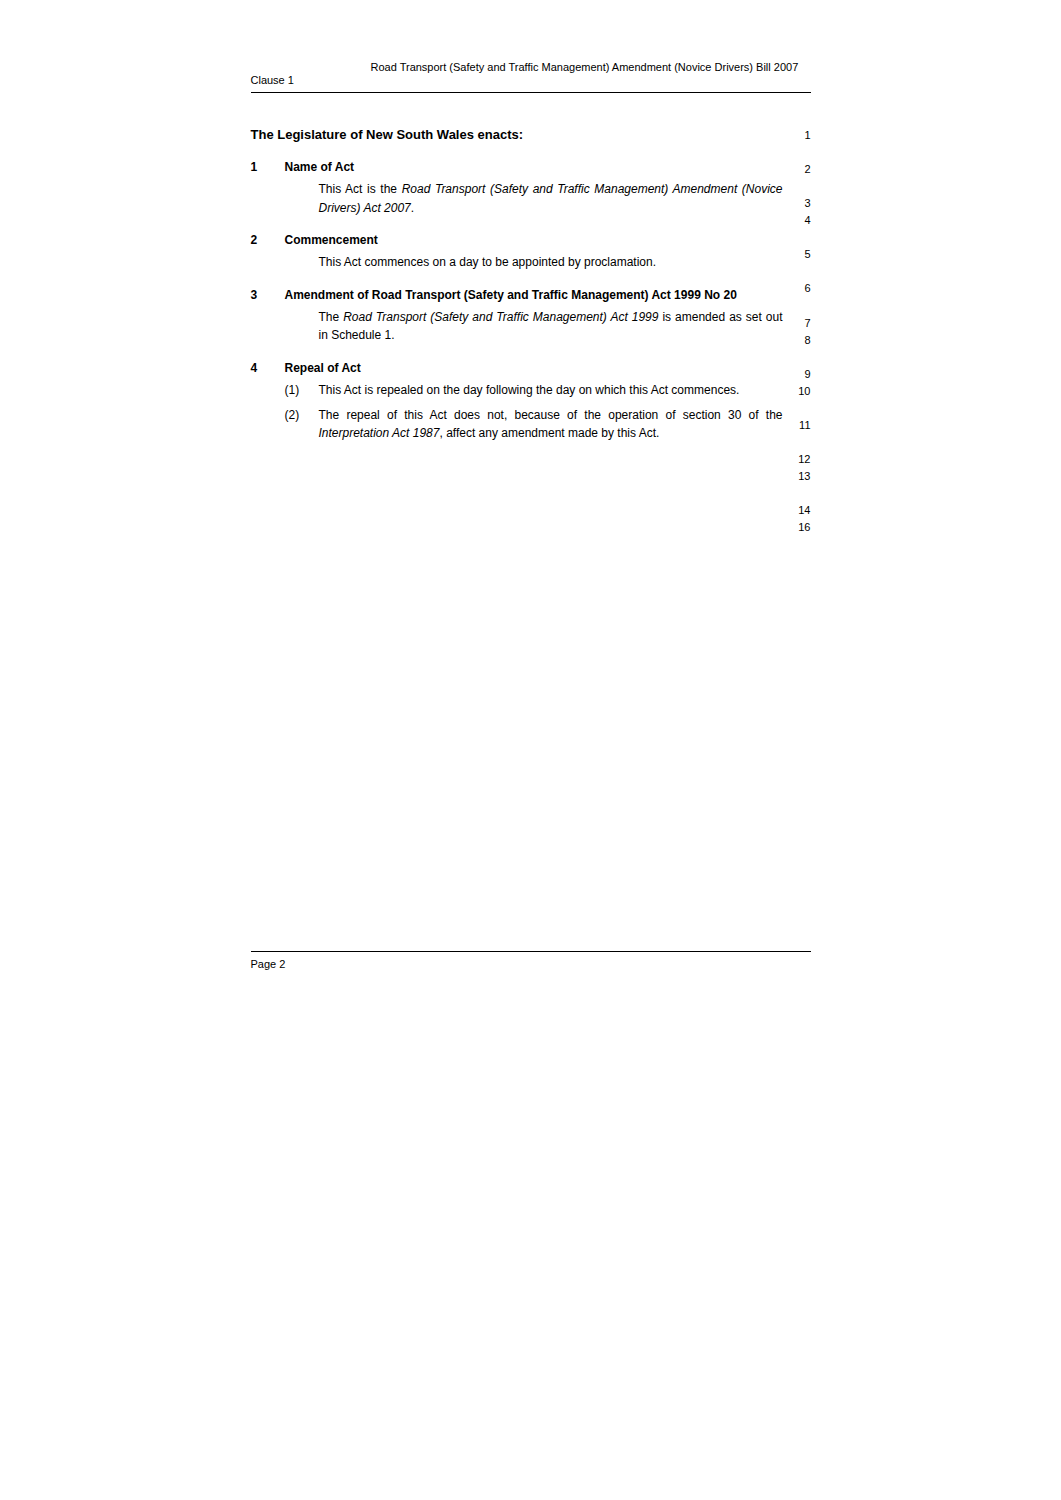Clause 1
Road Transport (Safety and Traffic Management) Amendment (Novice Drivers) Bill 2007
| The Legislature of New South Wales enacts: 1 Name of Act This Act is the Road Transport (Safety and Traffic Management) Amendment (Novice Drivers) Act 2007 . 2 Commencement This Act commences on a day to be appointed by proclamation. 3 Amendment of Road Transport (Safety and Traffic Management) Act 1999 No 20 The Road Transport (Safety and Traffic Management) Act 1999 is amended as set out in Schedule 1. 4 Repeal of Act (1) This Act is repealed on the day following the day on which this Act commences. (2) The repeal of this Act does not, because of the operation of section 30 of the Interpretation Act 1987 , affect any amendment made by this Act. | 1 2 3 4 5 6 7 8 9 10 11 12 13 14 16 |
Page 2